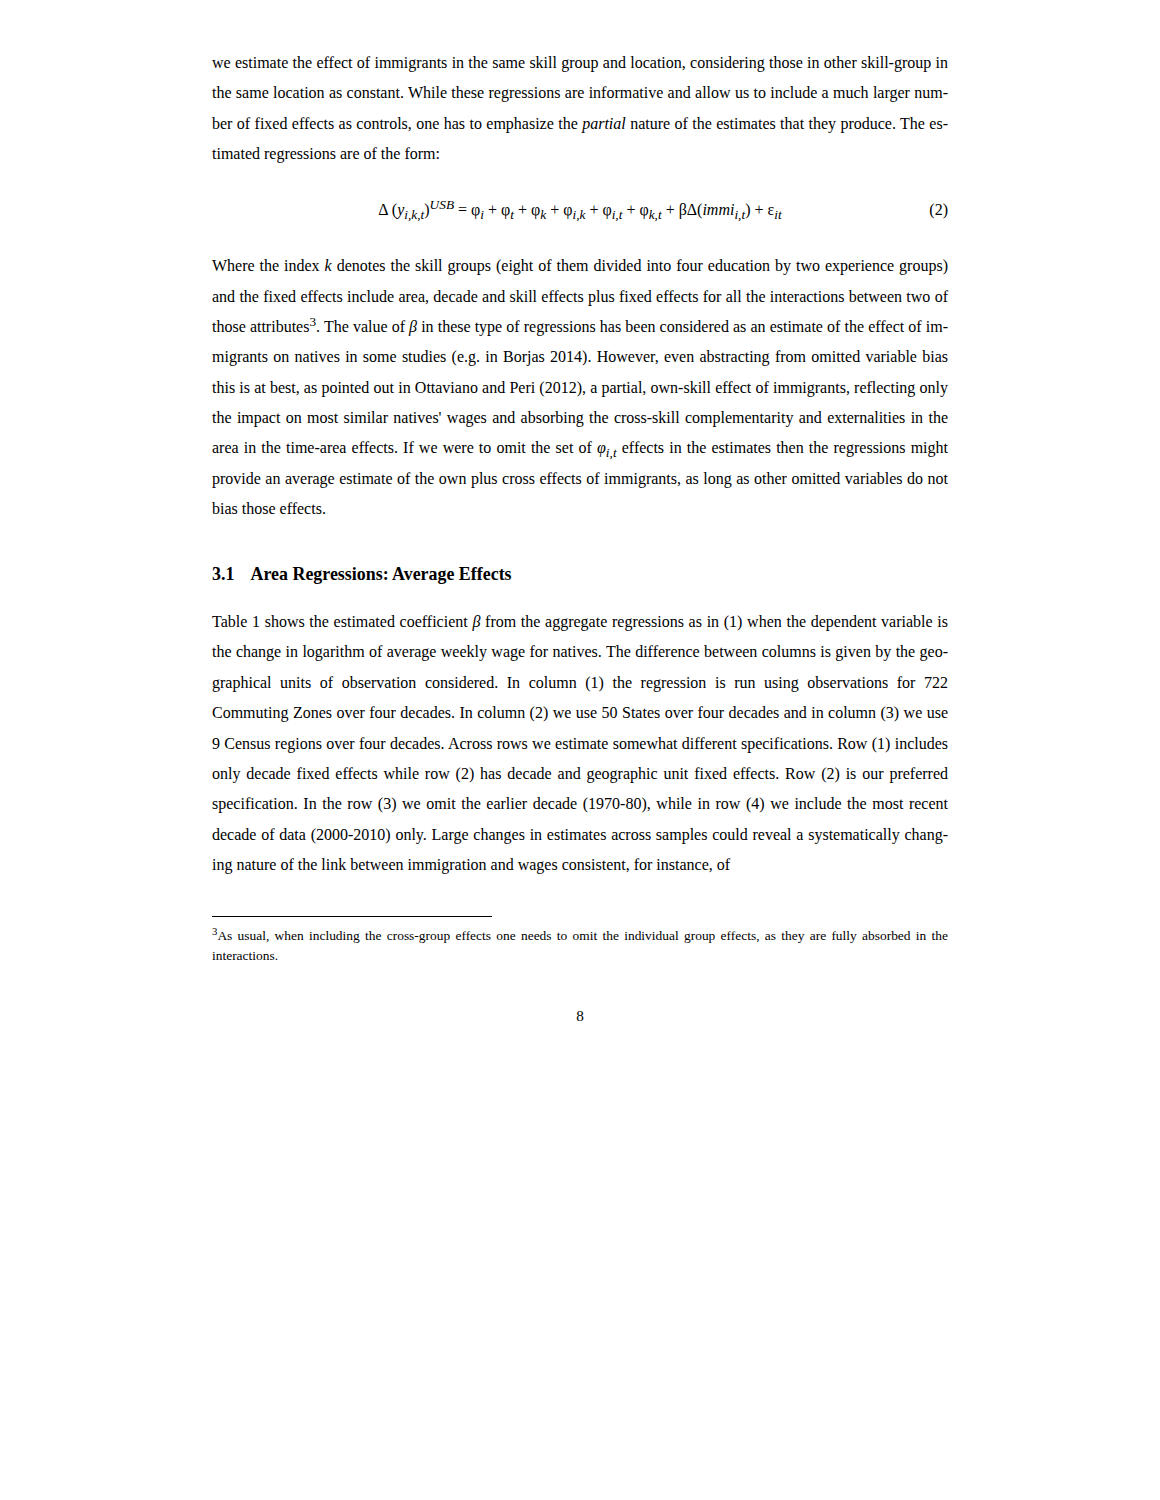we estimate the effect of immigrants in the same skill group and location, considering those in other skill-group in the same location as constant. While these regressions are informative and allow us to include a much larger number of fixed effects as controls, one has to emphasize the partial nature of the estimates that they produce. The estimated regressions are of the form:
Δ (yi,k,t)USB = φi + φt + φk + φi,k + φi,t + φk,t + βΔ(immii,t) + εit (2)
Where the index k denotes the skill groups (eight of them divided into four education by two experience groups) and the fixed effects include area, decade and skill effects plus fixed effects for all the interactions between two of those attributes3. The value of β in these type of regressions has been considered as an estimate of the effect of immigrants on natives in some studies (e.g. in Borjas 2014). However, even abstracting from omitted variable bias this is at best, as pointed out in Ottaviano and Peri (2012), a partial, own-skill effect of immigrants, reflecting only the impact on most similar natives' wages and absorbing the cross-skill complementarity and externalities in the area in the time-area effects. If we were to omit the set of φi,t effects in the estimates then the regressions might provide an average estimate of the own plus cross effects of immigrants, as long as other omitted variables do not bias those effects.
3.1 Area Regressions: Average Effects
Table 1 shows the estimated coefficient β from the aggregate regressions as in (1) when the dependent variable is the change in logarithm of average weekly wage for natives. The difference between columns is given by the geographical units of observation considered. In column (1) the regression is run using observations for 722 Commuting Zones over four decades. In column (2) we use 50 States over four decades and in column (3) we use 9 Census regions over four decades. Across rows we estimate somewhat different specifications. Row (1) includes only decade fixed effects while row (2) has decade and geographic unit fixed effects. Row (2) is our preferred specification. In the row (3) we omit the earlier decade (1970-80), while in row (4) we include the most recent decade of data (2000-2010) only. Large changes in estimates across samples could reveal a systematically changing nature of the link between immigration and wages consistent, for instance, of
3As usual, when including the cross-group effects one needs to omit the individual group effects, as they are fully absorbed in the interactions.
8